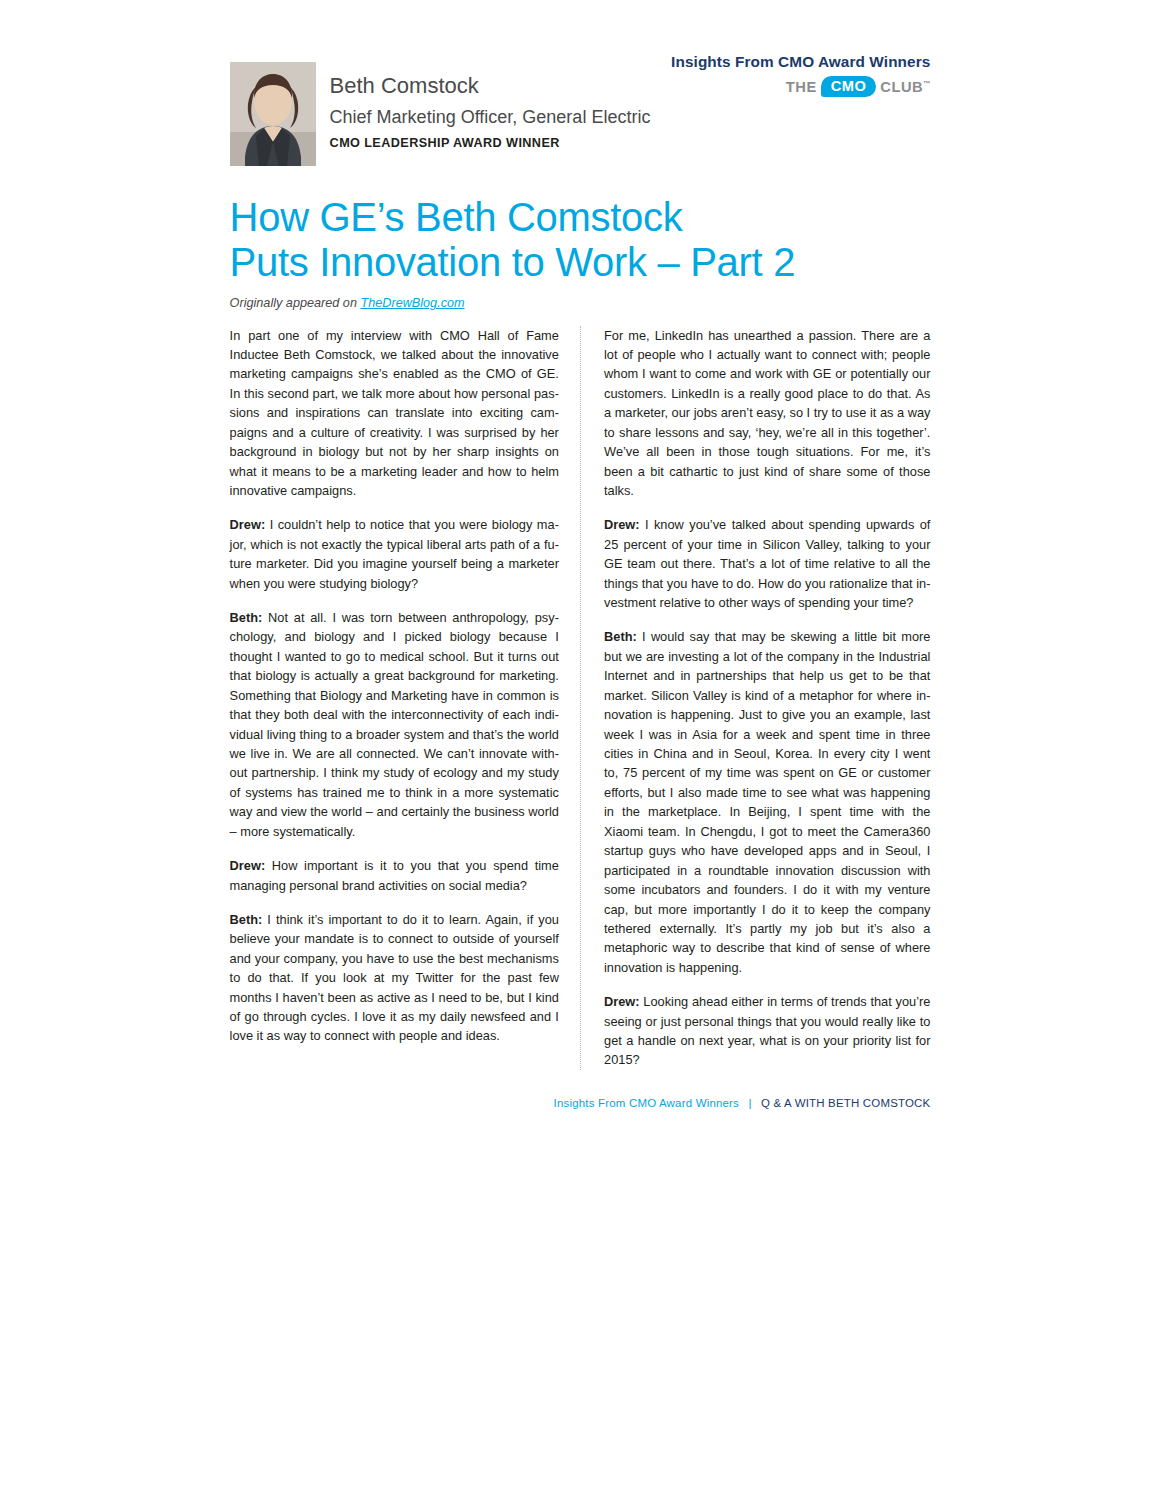Insights From CMO Award Winners
THE CMO CLUB™
Beth Comstock
Chief Marketing Officer, General Electric
CMO LEADERSHIP AWARD WINNER
How GE’s Beth Comstock
Puts Innovation to Work – Part 2
Originally appeared on TheDrewBlog.com
In part one of my interview with CMO Hall of Fame Inductee Beth Comstock, we talked about the innovative marketing campaigns she’s enabled as the CMO of GE. In this second part, we talk more about how personal passions and inspirations can translate into exciting campaigns and a culture of creativity. I was surprised by her background in biology but not by her sharp insights on what it means to be a marketing leader and how to helm innovative campaigns.
Drew: I couldn’t help to notice that you were biology major, which is not exactly the typical liberal arts path of a future marketer. Did you imagine yourself being a marketer when you were studying biology?
Beth: Not at all. I was torn between anthropology, psychology, and biology and I picked biology because I thought I wanted to go to medical school. But it turns out that biology is actually a great background for marketing. Something that Biology and Marketing have in common is that they both deal with the interconnectivity of each individual living thing to a broader system and that’s the world we live in. We are all connected. We can’t innovate without partnership. I think my study of ecology and my study of systems has trained me to think in a more systematic way and view the world – and certainly the business world – more systematically.
Drew: How important is it to you that you spend time managing personal brand activities on social media?
Beth: I think it’s important to do it to learn. Again, if you believe your mandate is to connect to outside of yourself and your company, you have to use the best mechanisms to do that. If you look at my Twitter for the past few months I haven’t been as active as I need to be, but I kind of go through cycles. I love it as my daily newsfeed and I love it as way to connect with people and ideas.
For me, LinkedIn has unearthed a passion. There are a lot of people who I actually want to connect with; people whom I want to come and work with GE or potentially our customers. LinkedIn is a really good place to do that. As a marketer, our jobs aren’t easy, so I try to use it as a way to share lessons and say, ‘hey, we’re all in this together’. We’ve all been in those tough situations. For me, it’s been a bit cathartic to just kind of share some of those talks.
Drew: I know you’ve talked about spending upwards of 25 percent of your time in Silicon Valley, talking to your GE team out there. That’s a lot of time relative to all the things that you have to do. How do you rationalize that investment relative to other ways of spending your time?
Beth: I would say that may be skewing a little bit more but we are investing a lot of the company in the Industrial Internet and in partnerships that help us get to be that market. Silicon Valley is kind of a metaphor for where innovation is happening. Just to give you an example, last week I was in Asia for a week and spent time in three cities in China and in Seoul, Korea. In every city I went to, 75 percent of my time was spent on GE or customer efforts, but I also made time to see what was happening in the marketplace. In Beijing, I spent time with the Xiaomi team. In Chengdu, I got to meet the Camera360 startup guys who have developed apps and in Seoul, I participated in a roundtable innovation discussion with some incubators and founders. I do it with my venture cap, but more importantly I do it to keep the company tethered externally. It’s partly my job but it’s also a metaphoric way to describe that kind of sense of where innovation is happening.
Drew: Looking ahead either in terms of trends that you’re seeing or just personal things that you would really like to get a handle on next year, what is on your priority list for 2015?
Insights From CMO Award Winners | Q & A WITH BETH COMSTOCK